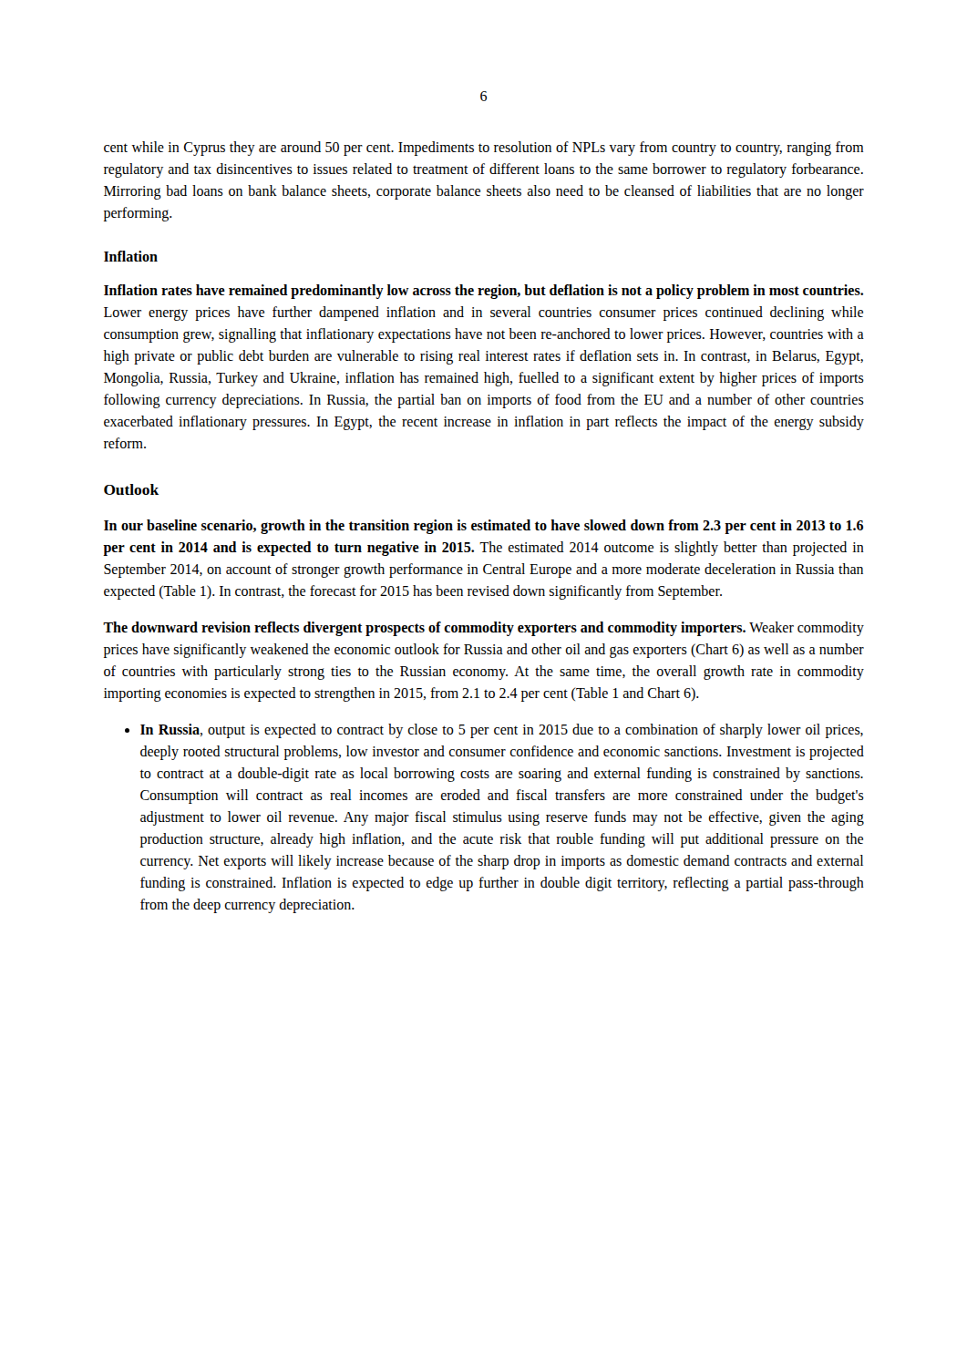6
cent while in Cyprus they are around 50 per cent. Impediments to resolution of NPLs vary from country to country, ranging from regulatory and tax disincentives to issues related to treatment of different loans to the same borrower to regulatory forbearance. Mirroring bad loans on bank balance sheets, corporate balance sheets also need to be cleansed of liabilities that are no longer performing.
Inflation
Inflation rates have remained predominantly low across the region, but deflation is not a policy problem in most countries. Lower energy prices have further dampened inflation and in several countries consumer prices continued declining while consumption grew, signalling that inflationary expectations have not been re-anchored to lower prices. However, countries with a high private or public debt burden are vulnerable to rising real interest rates if deflation sets in. In contrast, in Belarus, Egypt, Mongolia, Russia, Turkey and Ukraine, inflation has remained high, fuelled to a significant extent by higher prices of imports following currency depreciations. In Russia, the partial ban on imports of food from the EU and a number of other countries exacerbated inflationary pressures. In Egypt, the recent increase in inflation in part reflects the impact of the energy subsidy reform.
Outlook
In our baseline scenario, growth in the transition region is estimated to have slowed down from 2.3 per cent in 2013 to 1.6 per cent in 2014 and is expected to turn negative in 2015. The estimated 2014 outcome is slightly better than projected in September 2014, on account of stronger growth performance in Central Europe and a more moderate deceleration in Russia than expected (Table 1). In contrast, the forecast for 2015 has been revised down significantly from September.
The downward revision reflects divergent prospects of commodity exporters and commodity importers. Weaker commodity prices have significantly weakened the economic outlook for Russia and other oil and gas exporters (Chart 6) as well as a number of countries with particularly strong ties to the Russian economy. At the same time, the overall growth rate in commodity importing economies is expected to strengthen in 2015, from 2.1 to 2.4 per cent (Table 1 and Chart 6).
In Russia, output is expected to contract by close to 5 per cent in 2015 due to a combination of sharply lower oil prices, deeply rooted structural problems, low investor and consumer confidence and economic sanctions. Investment is projected to contract at a double-digit rate as local borrowing costs are soaring and external funding is constrained by sanctions. Consumption will contract as real incomes are eroded and fiscal transfers are more constrained under the budget's adjustment to lower oil revenue. Any major fiscal stimulus using reserve funds may not be effective, given the aging production structure, already high inflation, and the acute risk that rouble funding will put additional pressure on the currency. Net exports will likely increase because of the sharp drop in imports as domestic demand contracts and external funding is constrained. Inflation is expected to edge up further in double digit territory, reflecting a partial pass-through from the deep currency depreciation.